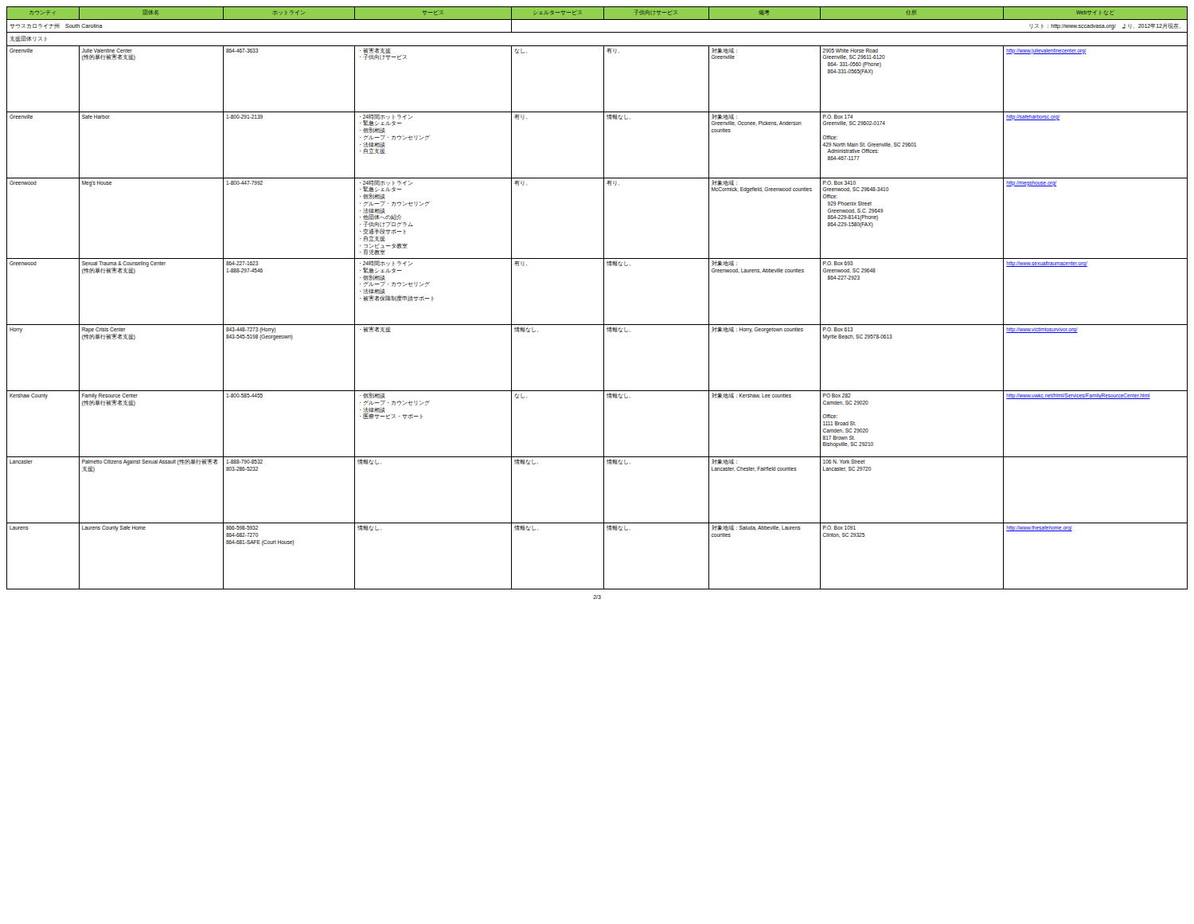| サウスカロライナ州 South Carolina | リスト：http://www.sccadvasa.org/ より。2012年12月現在。 |
| 支援団体リスト |
| カウンティ | 団体名 | ホットライン | サービス | シェルターサービス | 子供向けサービス | 備考 | 住所 | Webサイトなど |
| Greenville | Julie Valentine Center (性的暴行被害者支援) | 864-467-3633 | ・被害者支援 ・子供向けサービス | なし。 | 有り。 | 対象地域： Greenville | 2905 White Horse Road Greenville, SC 29611-6120 864- 331-0560 (Phone) 864-331-0565(FAX) | http://www.julievalentinecenter.org/ |
| Greenville | Safe Harbor | 1-800-291-2139 | ・24時間ホットライン ・緊急シェルター ・個別相談 ・グループ・カウンセリング ・法律相談 ・自立支援 | 有り。 | 情報なし。 | 対象地域： Greenville, Oconee, Pickens, Anderson counties | P.O. Box 174 Greenville, SC 29602-0174 Office: 429 North Main St. Greenville, SC 29601 Administrative Offices: 864-467-1177 | http://safeharborsc.org/ |
| Greenwood | Meg's House | 1-800-447-7992 | ・24時間ホットライン ・緊急シェルター ・個別相談 ・グループ・カウンセリング ・法律相談 ・他団体への紹介 ・子供向けプログラム ・交通手段サポート ・自立支援 ・コンピュータ教室 ・育児教室 | 有り。 | 有り。 | 対象地域： McCormick, Edgefield, Greenwood counties | P.O. Box 3410 Greenwood, SC 29648-3410 Office: 929 Phoenix Street Greenwood, S.C. 29649 864-229-8141(Phone) 864-229-1580(FAX) | http://megshouse.org/ |
| Greenwood | Sexual Trauma & Counseling Center (性的暴行被害者支援) | 864-227-1623 1-888-297-4546 | ・24時間ホットライン ・緊急シェルター ・個別相談 ・グループ・カウンセリング ・法律相談 ・被害者保障制度申請サポート | 有り。 | 情報なし。 | 対象地域： Greenwood, Laurens, Abbeville counties | P.O. Box 693 Greenwood, SC 29648 864-227-2923 | http://www.sexualtraumacenter.org/ |
| Horry | Rape Crisis Center (性的暴行被害者支援) | 843-448-7273 (Horry) 843-545-5198 (Georgeeown) | ・被害者支援 | 情報なし。 | 情報なし。 | 対象地域：Horry, Georgetown counties | P.O. Box 613 Myrtle Beach, SC 29578-0613 | http://www.victimtosurvivor.org/ |
| Kershaw County | Family Resource Center (性的暴行被害者支援) | 1-800-585-4455 | ・個別相談 ・グループ・カウンセリング ・法律相談 ・医療サービス・サポート | なし。 | 情報なし。 | 対象地域：Kershaw, Lee counties | PO Box 282 Camden, SC 29020 Office: 1111 Broad St. Camden, SC 29020 817 Brown St. Bishopville, SC 29210 | http://www.uwkc.net/html/Services/FamilyResourceCenter.html |
| Lancaster | Palmetto Citizens Against Sexual Assault (性的暴行被害者支援) | 1-888-790-8532 803-286-5232 | 情報なし。 | 情報なし。 | 情報なし。 | 対象地域： Lancaster, Chester, Fairfield counties | 106 N. York Street Lancaster, SC 29720 | |
| Laurens | Laurens County Safe Home | 866-598-5932 864-682-7270 864-681-SAFE (Court House) | 情報なし。 | 情報なし。 | 情報なし。 | 対象地域：Saluda, Abbeville, Laurens counties | P.O. Box 1091 Clinton, SC 29325 | http://www.thesafehome.org/ |
2/3